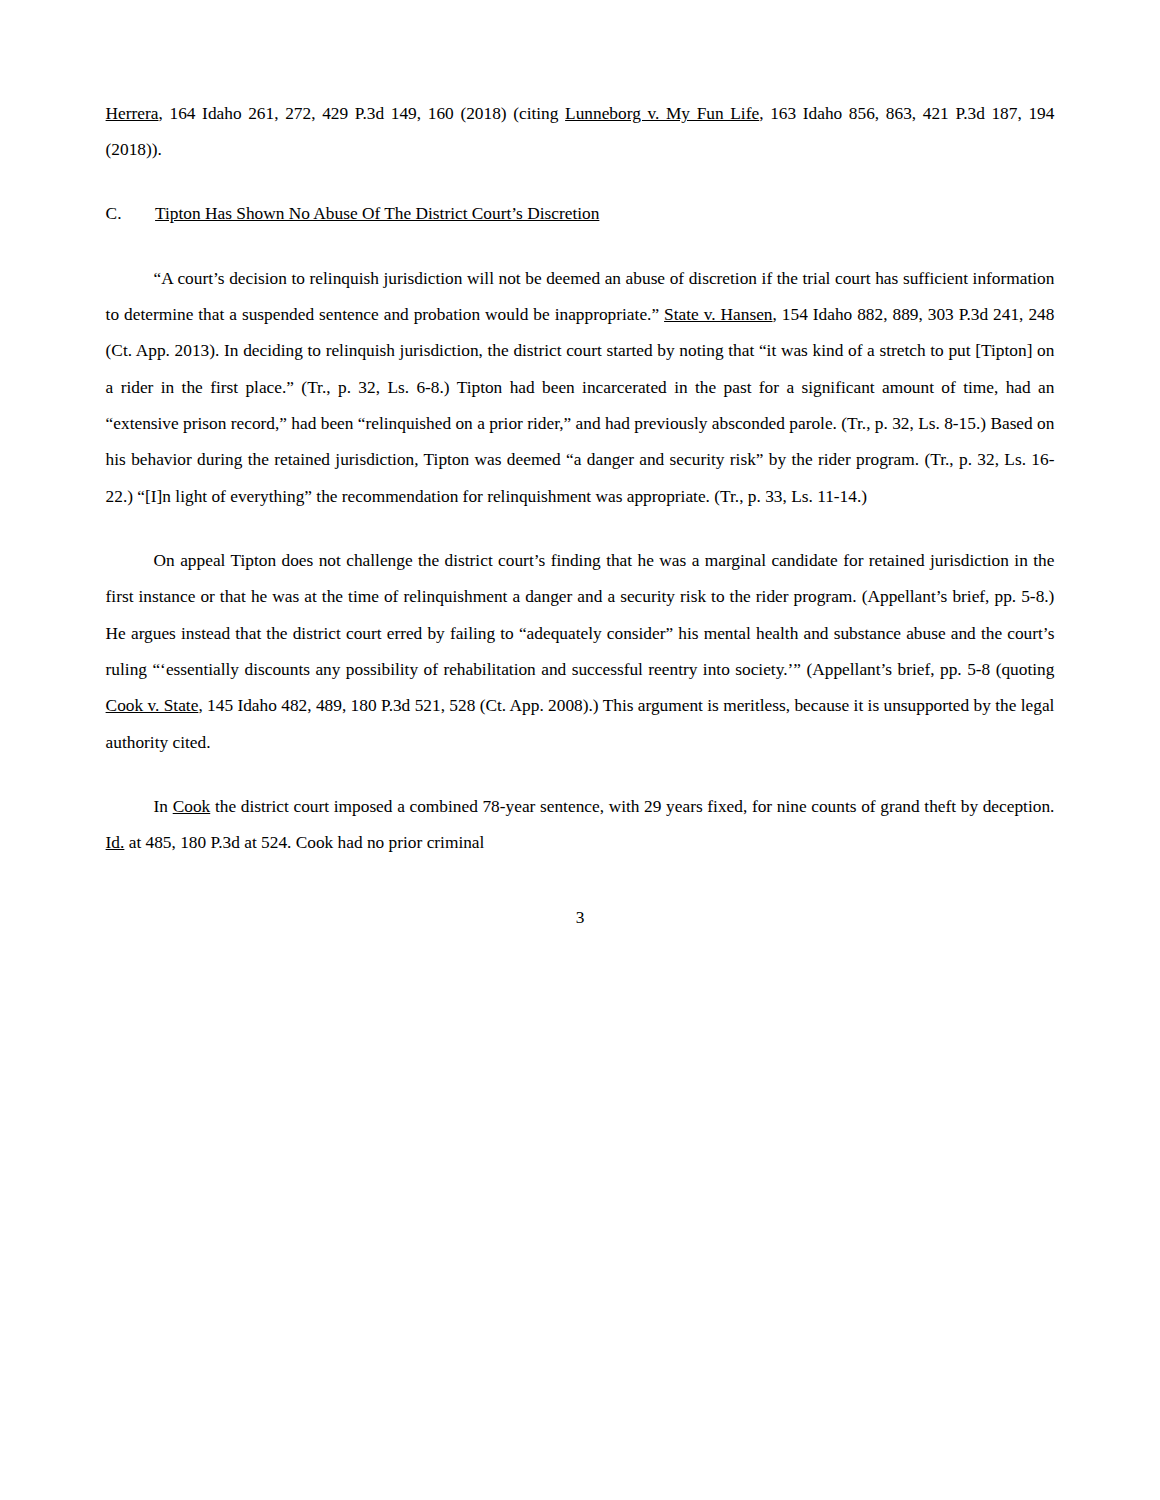Herrera, 164 Idaho 261, 272, 429 P.3d 149, 160 (2018) (citing Lunneborg v. My Fun Life, 163 Idaho 856, 863, 421 P.3d 187, 194 (2018)).
C. Tipton Has Shown No Abuse Of The District Court’s Discretion
“A court’s decision to relinquish jurisdiction will not be deemed an abuse of discretion if the trial court has sufficient information to determine that a suspended sentence and probation would be inappropriate.” State v. Hansen, 154 Idaho 882, 889, 303 P.3d 241, 248 (Ct. App. 2013). In deciding to relinquish jurisdiction, the district court started by noting that “it was kind of a stretch to put [Tipton] on a rider in the first place.” (Tr., p. 32, Ls. 6-8.) Tipton had been incarcerated in the past for a significant amount of time, had an “extensive prison record,” had been “relinquished on a prior rider,” and had previously absconded parole. (Tr., p. 32, Ls. 8-15.) Based on his behavior during the retained jurisdiction, Tipton was deemed “a danger and security risk” by the rider program. (Tr., p. 32, Ls. 16-22.) “[I]n light of everything” the recommendation for relinquishment was appropriate. (Tr., p. 33, Ls. 11-14.)
On appeal Tipton does not challenge the district court’s finding that he was a marginal candidate for retained jurisdiction in the first instance or that he was at the time of relinquishment a danger and a security risk to the rider program. (Appellant’s brief, pp. 5-8.) He argues instead that the district court erred by failing to “adequately consider” his mental health and substance abuse and the court’s ruling “‘essentially discounts any possibility of rehabilitation and successful reentry into society.’” (Appellant’s brief, pp. 5-8 (quoting Cook v. State, 145 Idaho 482, 489, 180 P.3d 521, 528 (Ct. App. 2008).) This argument is meritless, because it is unsupported by the legal authority cited.
In Cook the district court imposed a combined 78-year sentence, with 29 years fixed, for nine counts of grand theft by deception. Id. at 485, 180 P.3d at 524. Cook had no prior criminal
3